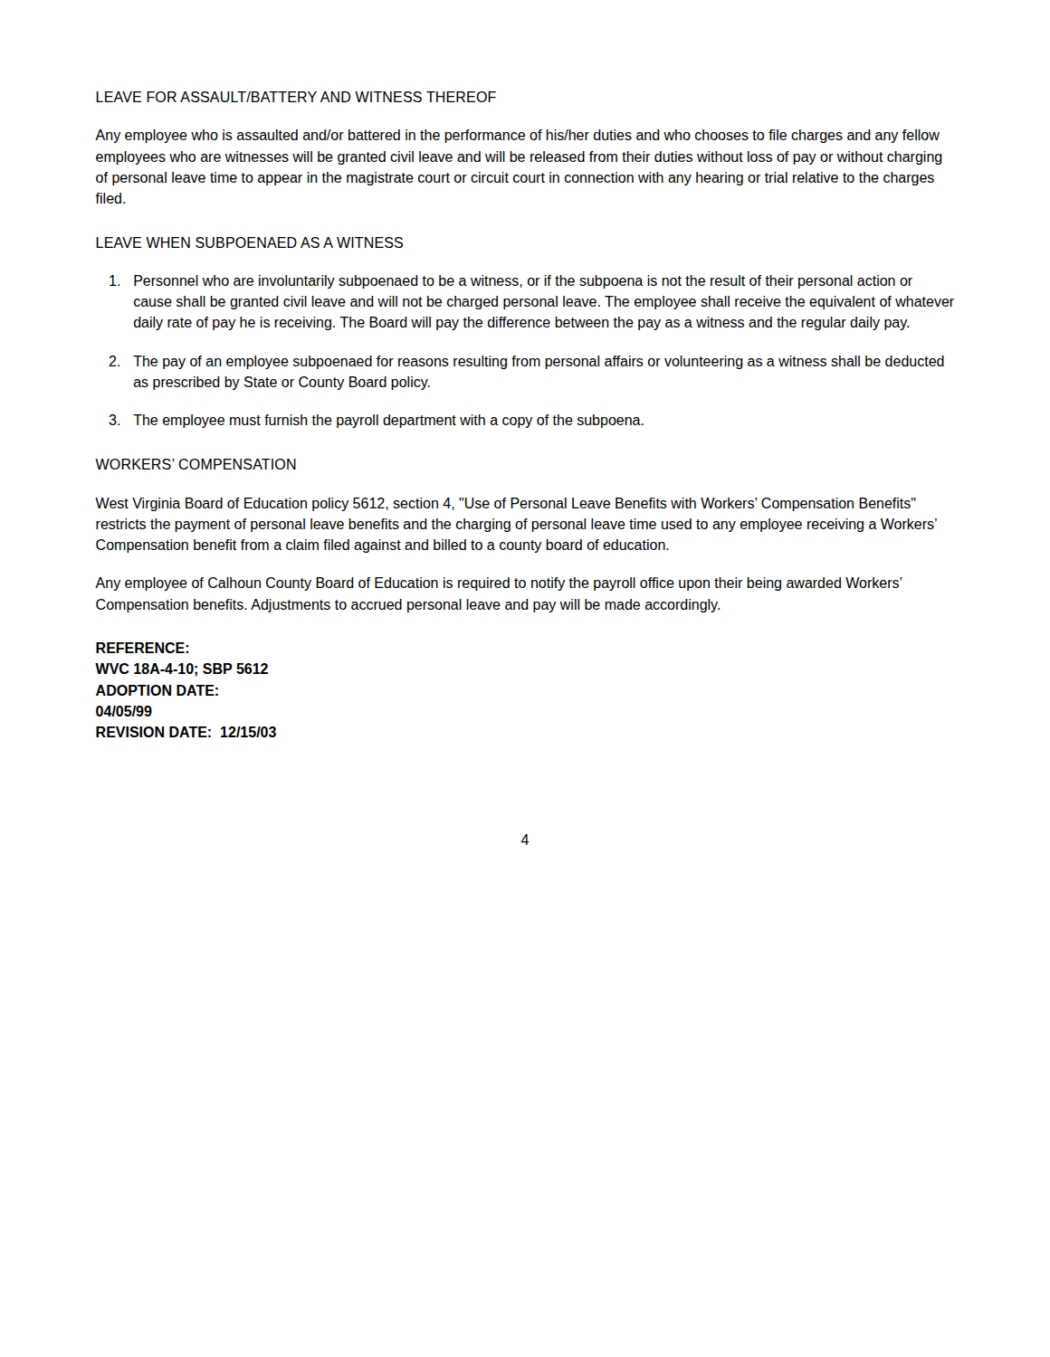LEAVE FOR ASSAULT/BATTERY AND WITNESS THEREOF
Any employee who is assaulted and/or battered in the performance of his/her duties and who chooses to file charges and any fellow employees who are witnesses will be granted civil leave and will be released from their duties without loss of pay or without charging of personal leave time to appear in the magistrate court or circuit court in connection with any hearing or trial relative to the charges filed.
LEAVE WHEN SUBPOENAED AS A WITNESS
Personnel who are involuntarily subpoenaed to be a witness, or if the subpoena is not the result of their personal action or cause shall be granted civil leave and will not be charged personal leave. The employee shall receive the equivalent of whatever daily rate of pay he is receiving. The Board will pay the difference between the pay as a witness and the regular daily pay.
The pay of an employee subpoenaed for reasons resulting from personal affairs or volunteering as a witness shall be deducted as prescribed by State or County Board policy.
The employee must furnish the payroll department with a copy of the subpoena.
WORKERS’ COMPENSATION
West Virginia Board of Education policy 5612, section 4, "Use of Personal Leave Benefits with Workers’ Compensation Benefits" restricts the payment of personal leave benefits and the charging of personal leave time used to any employee receiving a Workers’ Compensation benefit from a claim filed against and billed to a county board of education.
Any employee of Calhoun County Board of Education is required to notify the payroll office upon their being awarded Workers’ Compensation benefits. Adjustments to accrued personal leave and pay will be made accordingly.
REFERENCE: WVC 18A-4-10; SBP 5612 ADOPTION DATE: 04/05/99 REVISION DATE: 12/15/03
4